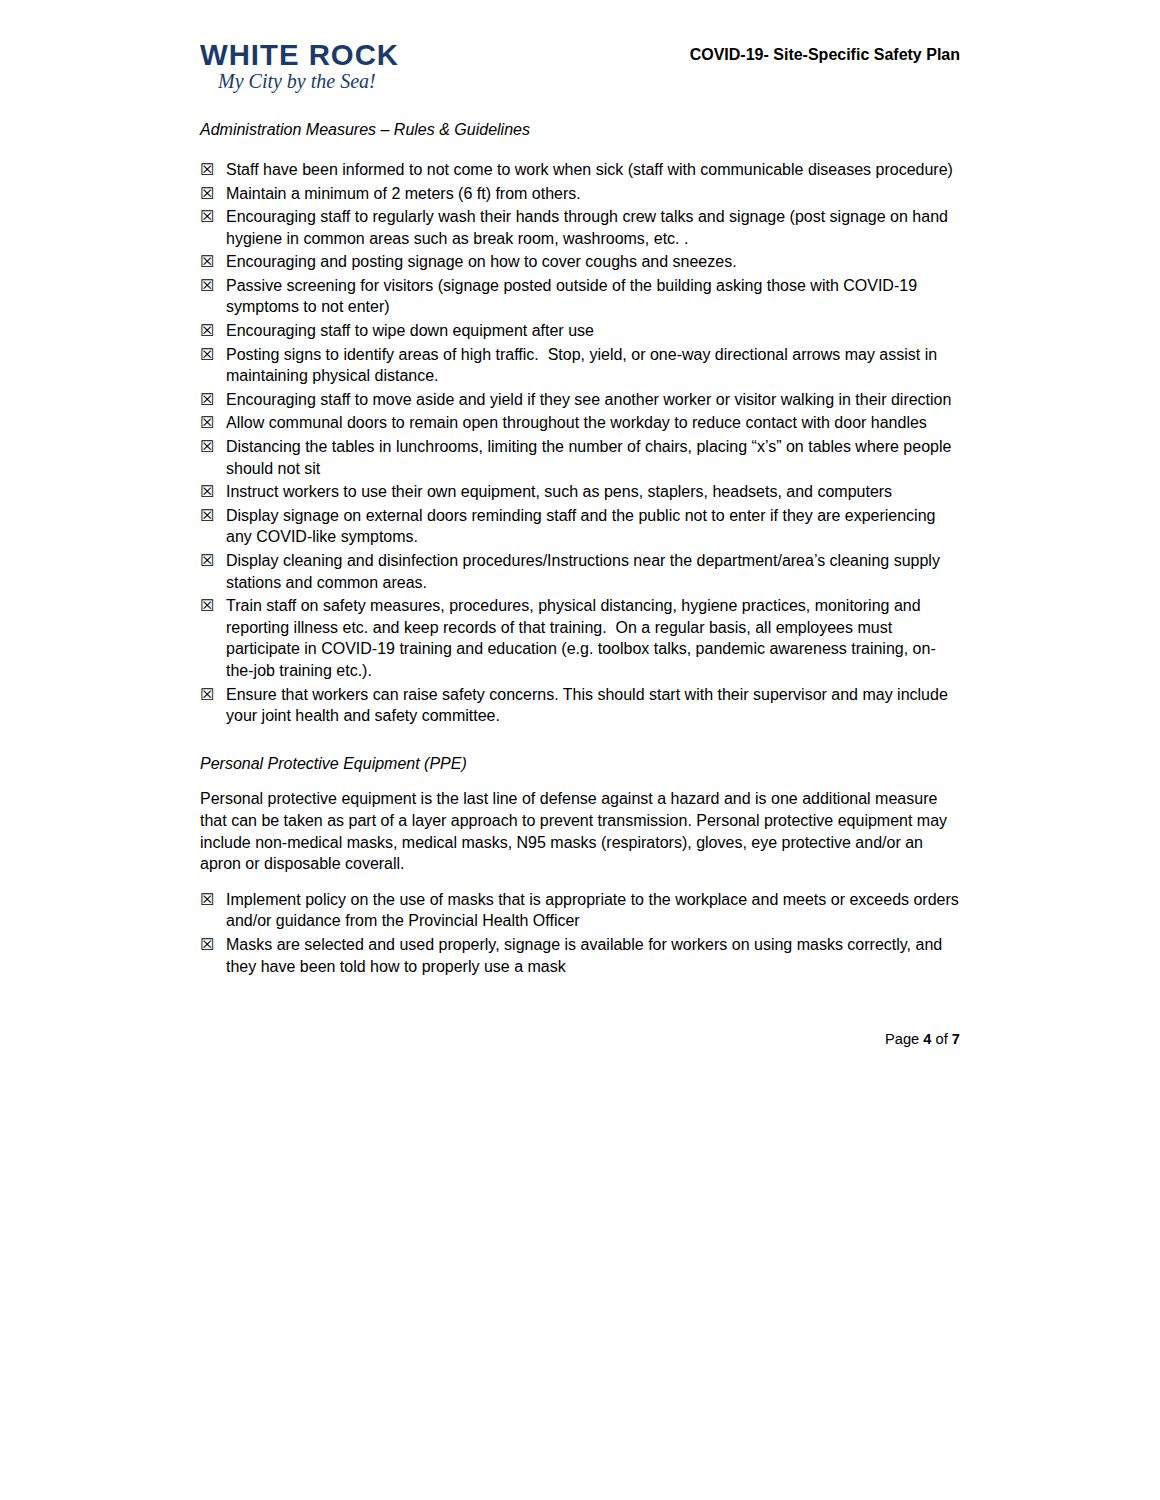WHITE ROCK
My City by the Sea!
COVID-19- Site-Specific Safety Plan
Administration Measures – Rules & Guidelines
Staff have been informed to not come to work when sick (staff with communicable diseases procedure)
Maintain a minimum of 2 meters (6 ft) from others.
Encouraging staff to regularly wash their hands through crew talks and signage (post signage on hand hygiene in common areas such as break room, washrooms, etc. .
Encouraging and posting signage on how to cover coughs and sneezes.
Passive screening for visitors (signage posted outside of the building asking those with COVID-19 symptoms to not enter)
Encouraging staff to wipe down equipment after use
Posting signs to identify areas of high traffic. Stop, yield, or one-way directional arrows may assist in maintaining physical distance.
Encouraging staff to move aside and yield if they see another worker or visitor walking in their direction
Allow communal doors to remain open throughout the workday to reduce contact with door handles
Distancing the tables in lunchrooms, limiting the number of chairs, placing “x’s” on tables where people should not sit
Instruct workers to use their own equipment, such as pens, staplers, headsets, and computers
Display signage on external doors reminding staff and the public not to enter if they are experiencing any COVID-like symptoms.
Display cleaning and disinfection procedures/Instructions near the department/area’s cleaning supply stations and common areas.
Train staff on safety measures, procedures, physical distancing, hygiene practices, monitoring and reporting illness etc. and keep records of that training. On a regular basis, all employees must participate in COVID-19 training and education (e.g. toolbox talks, pandemic awareness training, on-the-job training etc.).
Ensure that workers can raise safety concerns. This should start with their supervisor and may include your joint health and safety committee.
Personal Protective Equipment (PPE)
Personal protective equipment is the last line of defense against a hazard and is one additional measure that can be taken as part of a layer approach to prevent transmission. Personal protective equipment may include non-medical masks, medical masks, N95 masks (respirators), gloves, eye protective and/or an apron or disposable coverall.
Implement policy on the use of masks that is appropriate to the workplace and meets or exceeds orders and/or guidance from the Provincial Health Officer
Masks are selected and used properly, signage is available for workers on using masks correctly, and they have been told how to properly use a mask
Page 4 of 7